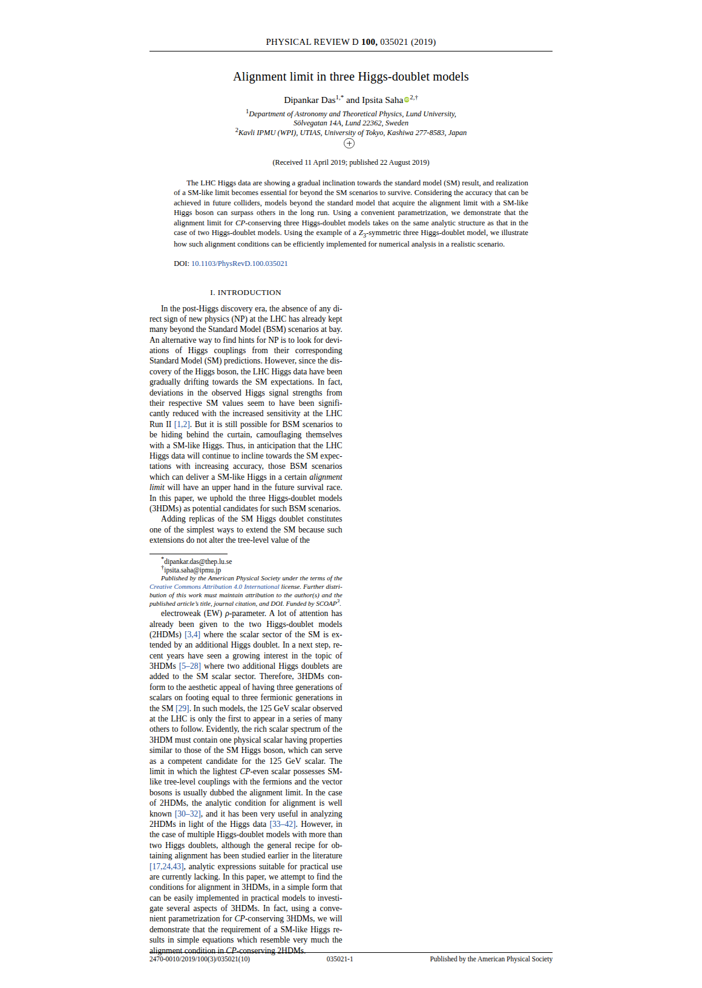PHYSICAL REVIEW D 100, 035021 (2019)
Alignment limit in three Higgs-doublet models
Dipankar Das1,* and Ipsita Saha2,†
1Department of Astronomy and Theoretical Physics, Lund University,
Sölvegatan 14A, Lund 22362, Sweden
2Kavli IPMU (WPI), UTIAS, University of Tokyo, Kashiwa 277-8583, Japan
(Received 11 April 2019; published 22 August 2019)
The LHC Higgs data are showing a gradual inclination towards the standard model (SM) result, and realization of a SM-like limit becomes essential for beyond the SM scenarios to survive. Considering the accuracy that can be achieved in future colliders, models beyond the standard model that acquire the alignment limit with a SM-like Higgs boson can surpass others in the long run. Using a convenient parametrization, we demonstrate that the alignment limit for CP-conserving three Higgs-doublet models takes on the same analytic structure as that in the case of two Higgs-doublet models. Using the example of a Z3-symmetric three Higgs-doublet model, we illustrate how such alignment conditions can be efficiently implemented for numerical analysis in a realistic scenario.
DOI: 10.1103/PhysRevD.100.035021
I. INTRODUCTION
In the post-Higgs discovery era, the absence of any direct sign of new physics (NP) at the LHC has already kept many beyond the Standard Model (BSM) scenarios at bay. An alternative way to find hints for NP is to look for deviations of Higgs couplings from their corresponding Standard Model (SM) predictions. However, since the discovery of the Higgs boson, the LHC Higgs data have been gradually drifting towards the SM expectations. In fact, deviations in the observed Higgs signal strengths from their respective SM values seem to have been significantly reduced with the increased sensitivity at the LHC Run II [1,2]. But it is still possible for BSM scenarios to be hiding behind the curtain, camouflaging themselves with a SM-like Higgs. Thus, in anticipation that the LHC Higgs data will continue to incline towards the SM expectations with increasing accuracy, those BSM scenarios which can deliver a SM-like Higgs in a certain alignment limit will have an upper hand in the future survival race. In this paper, we uphold the three Higgs-doublet models (3HDMs) as potential candidates for such BSM scenarios.
Adding replicas of the SM Higgs doublet constitutes one of the simplest ways to extend the SM because such extensions do not alter the tree-level value of the
*dipankar.das@thep.lu.se
†ipsita.saha@ipmu.jp
Published by the American Physical Society under the terms of the Creative Commons Attribution 4.0 International license. Further distribution of this work must maintain attribution to the author(s) and the published article’s title, journal citation, and DOI. Funded by SCOAP3.
electroweak (EW) ρ-parameter. A lot of attention has already been given to the two Higgs-doublet models (2HDMs) [3,4] where the scalar sector of the SM is extended by an additional Higgs doublet. In a next step, recent years have seen a growing interest in the topic of 3HDMs [5–28] where two additional Higgs doublets are added to the SM scalar sector. Therefore, 3HDMs conform to the aesthetic appeal of having three generations of scalars on footing equal to three fermionic generations in the SM [29]. In such models, the 125 GeV scalar observed at the LHC is only the first to appear in a series of many others to follow. Evidently, the rich scalar spectrum of the 3HDM must contain one physical scalar having properties similar to those of the SM Higgs boson, which can serve as a competent candidate for the 125 GeV scalar. The limit in which the lightest CP-even scalar possesses SM-like tree-level couplings with the fermions and the vector bosons is usually dubbed the alignment limit. In the case of 2HDMs, the analytic condition for alignment is well known [30–32], and it has been very useful in analyzing 2HDMs in light of the Higgs data [33–42]. However, in the case of multiple Higgs-doublet models with more than two Higgs doublets, although the general recipe for obtaining alignment has been studied earlier in the literature [17,24,43], analytic expressions suitable for practical use are currently lacking. In this paper, we attempt to find the conditions for alignment in 3HDMs, in a simple form that can be easily implemented in practical models to investigate several aspects of 3HDMs. In fact, using a convenient parametrization for CP-conserving 3HDMs, we will demonstrate that the requirement of a SM-like Higgs results in simple equations which resemble very much the alignment condition in CP-conserving 2HDMs.
2470-0010/2019/100(3)/035021(10)
035021-1
Published by the American Physical Society